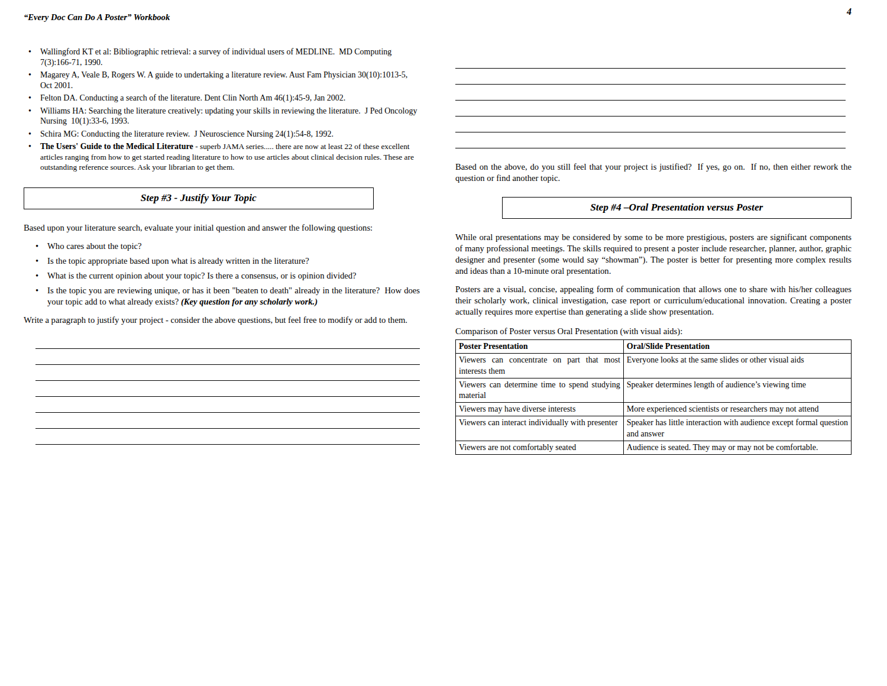4
“Every Doc Can Do A Poster” Workbook
Wallingford KT et al: Bibliographic retrieval: a survey of individual users of MEDLINE. MD Computing 7(3):166-71, 1990.
Magarey A, Veale B, Rogers W. A guide to undertaking a literature review. Aust Fam Physician 30(10):1013-5, Oct 2001.
Felton DA. Conducting a search of the literature. Dent Clin North Am 46(1):45-9, Jan 2002.
Williams HA: Searching the literature creatively: updating your skills in reviewing the literature. J Ped Oncology Nursing 10(1):33-6, 1993.
Schira MG: Conducting the literature review. J Neuroscience Nursing 24(1):54-8, 1992.
The Users' Guide to the Medical Literature - superb JAMA series..... there are now at least 22 of these excellent articles ranging from how to get started reading literature to how to use articles about clinical decision rules. These are outstanding reference sources. Ask your librarian to get them.
Step #3 - Justify Your Topic
Based upon your literature search, evaluate your initial question and answer the following questions:
Who cares about the topic?
Is the topic appropriate based upon what is already written in the literature?
What is the current opinion about your topic? Is there a consensus, or is opinion divided?
Is the topic you are reviewing unique, or has it been "beaten to death" already in the literature? How does your topic add to what already exists? (Key question for any scholarly work.)
Write a paragraph to justify your project - consider the above questions, but feel free to modify or add to them.
Based on the above, do you still feel that your project is justified? If yes, go on. If no, then either rework the question or find another topic.
Step #4 –Oral Presentation versus Poster
While oral presentations may be considered by some to be more prestigious, posters are significant components of many professional meetings. The skills required to present a poster include researcher, planner, author, graphic designer and presenter (some would say “showman”). The poster is better for presenting more complex results and ideas than a 10-minute oral presentation.
Posters are a visual, concise, appealing form of communication that allows one to share with his/her colleagues their scholarly work, clinical investigation, case report or curriculum/educational innovation. Creating a poster actually requires more expertise than generating a slide show presentation.
Comparison of Poster versus Oral Presentation (with visual aids):
| Poster Presentation | Oral/Slide Presentation |
| --- | --- |
| Viewers can concentrate on part that most interests them | Everyone looks at the same slides or other visual aids |
| Viewers can determine time to spend studying material | Speaker determines length of audience’s viewing time |
| Viewers may have diverse interests | More experienced scientists or researchers may not attend |
| Viewers can interact individually with presenter | Speaker has little interaction with audience except formal question and answer |
| Viewers are not comfortably seated | Audience is seated. They may or may not be comfortable. |